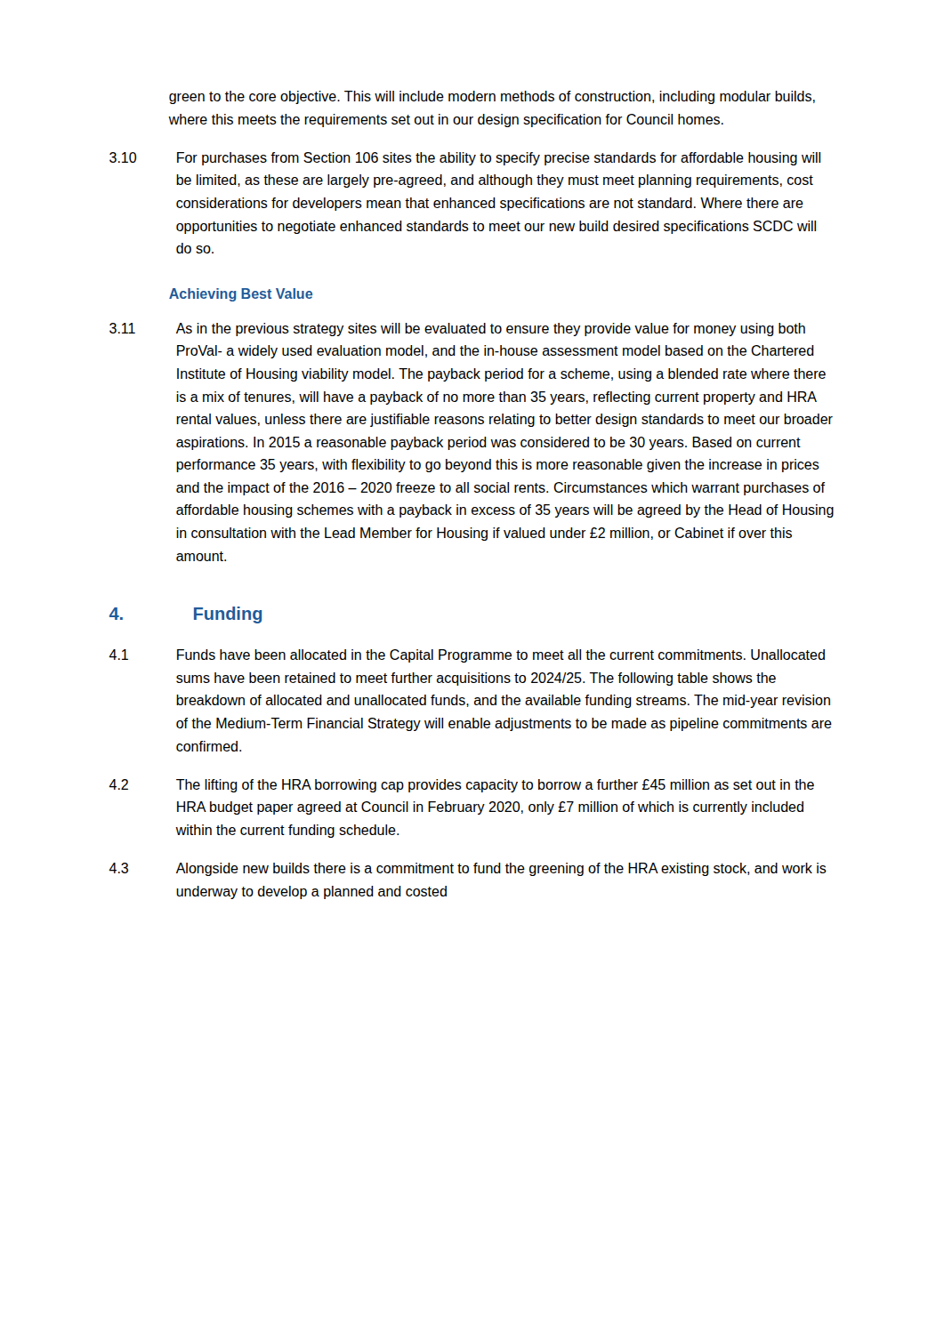green to the core objective. This will include modern methods of construction, including modular builds, where this meets the requirements set out in our design specification for Council homes.
3.10
For purchases from Section 106 sites the ability to specify precise standards for affordable housing will be limited, as these are largely pre-agreed, and although they must meet planning requirements, cost considerations for developers mean that enhanced specifications are not standard. Where there are opportunities to negotiate enhanced standards to meet our new build desired specifications SCDC will do so.
Achieving Best Value
3.11
As in the previous strategy sites will be evaluated to ensure they provide value for money using both ProVal- a widely used evaluation model, and the in-house assessment model based on the Chartered Institute of Housing viability model. The payback period for a scheme, using a blended rate where there is a mix of tenures, will have a payback of no more than 35 years, reflecting current property and HRA rental values, unless there are justifiable reasons relating to better design standards to meet our broader aspirations. In 2015 a reasonable payback period was considered to be 30 years. Based on current performance 35 years, with flexibility to go beyond this is more reasonable given the increase in prices and the impact of the 2016 – 2020 freeze to all social rents. Circumstances which warrant purchases of affordable housing schemes with a payback in excess of 35 years will be agreed by the Head of Housing in consultation with the Lead Member for Housing if valued under £2 million, or Cabinet if over this amount.
4. Funding
4.1
Funds have been allocated in the Capital Programme to meet all the current commitments. Unallocated sums have been retained to meet further acquisitions to 2024/25. The following table shows the breakdown of allocated and unallocated funds, and the available funding streams. The mid-year revision of the Medium-Term Financial Strategy will enable adjustments to be made as pipeline commitments are confirmed.
4.2
The lifting of the HRA borrowing cap provides capacity to borrow a further £45 million as set out in the HRA budget paper agreed at Council in February 2020, only £7 million of which is currently included within the current funding schedule.
4.3
Alongside new builds there is a commitment to fund the greening of the HRA existing stock, and work is underway to develop a planned and costed